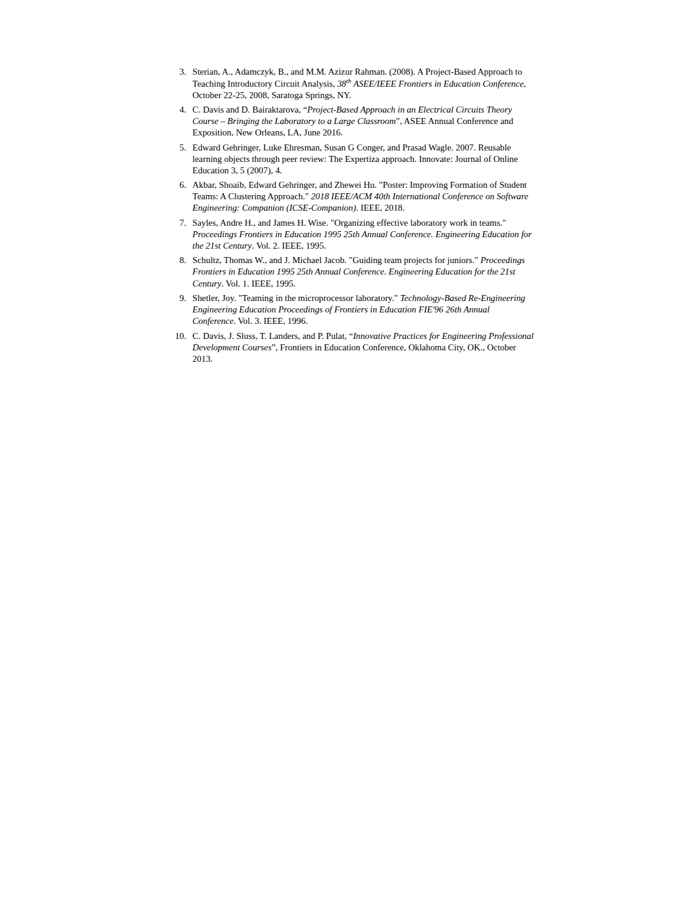Sterian, A., Adamczyk, B., and M.M. Azizur Rahman. (2008). A Project-Based Approach to Teaching Introductory Circuit Analysis, 38th ASEE/IEEE Frontiers in Education Conference, October 22-25, 2008, Saratoga Springs, NY.
C. Davis and D. Bairaktarova, “Project-Based Approach in an Electrical Circuits Theory Course – Bringing the Laboratory to a Large Classroom”, ASEE Annual Conference and Exposition, New Orleans, LA, June 2016.
Edward Gehringer, Luke Ehresman, Susan G Conger, and Prasad Wagle. 2007. Reusable learning objects through peer review: The Expertiza approach. Innovate: Journal of Online Education 3, 5 (2007), 4.
Akbar, Shoaib, Edward Gehringer, and Zhewei Hu. "Poster: Improving Formation of Student Teams: A Clustering Approach." 2018 IEEE/ACM 40th International Conference on Software Engineering: Companion (ICSE-Companion). IEEE, 2018.
Sayles, Andre H., and James H. Wise. "Organizing effective laboratory work in teams." Proceedings Frontiers in Education 1995 25th Annual Conference. Engineering Education for the 21st Century. Vol. 2. IEEE, 1995.
Schultz, Thomas W., and J. Michael Jacob. "Guiding team projects for juniors." Proceedings Frontiers in Education 1995 25th Annual Conference. Engineering Education for the 21st Century. Vol. 1. IEEE, 1995.
Shetler, Joy. "Teaming in the microprocessor laboratory." Technology-Based Re-Engineering Engineering Education Proceedings of Frontiers in Education FIE'96 26th Annual Conference. Vol. 3. IEEE, 1996.
C. Davis, J. Sluss, T. Landers, and P. Pulat, “Innovative Practices for Engineering Professional Development Courses”, Frontiers in Education Conference, Oklahoma City, OK., October 2013.